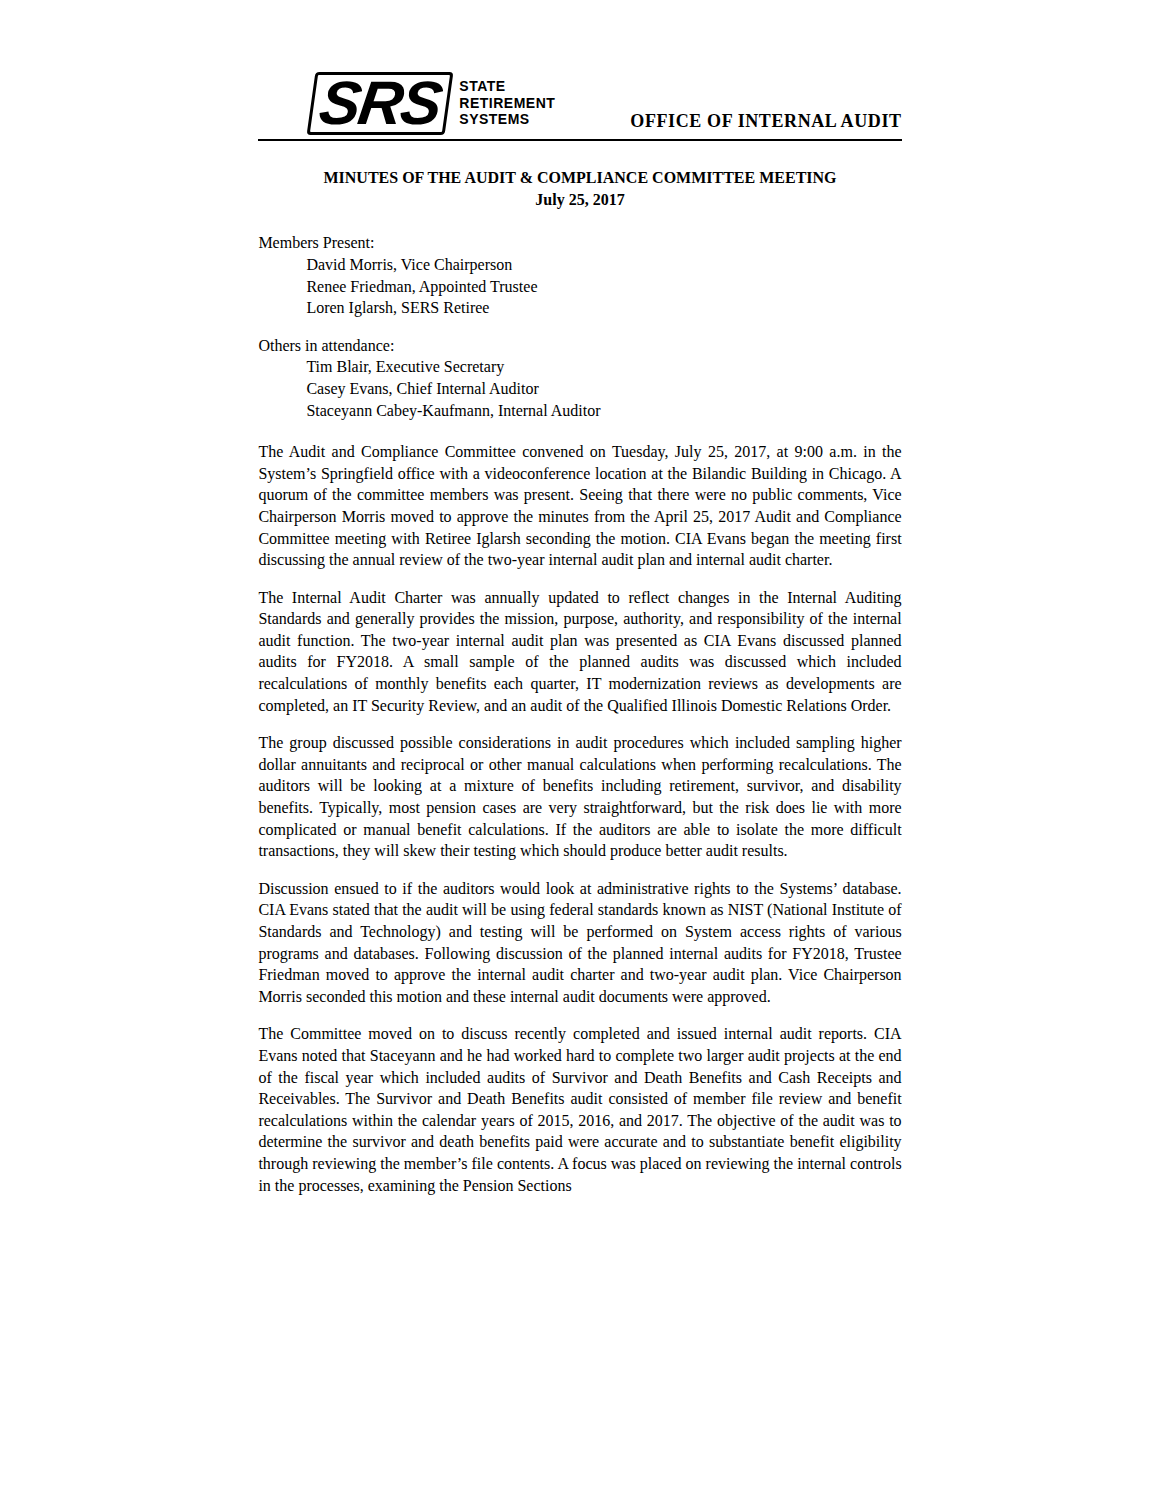SRS State
Retirement
Systems
OFFICE OF INTERNAL AUDIT
MINUTES OF THE AUDIT & COMPLIANCE COMMITTEE MEETING July 25, 2017
Members Present:
David Morris, Vice Chairperson
Renee Friedman, Appointed Trustee
Loren Iglarsh, SERS Retiree
Others in attendance:
Tim Blair, Executive Secretary
Casey Evans, Chief Internal Auditor
Staceyann Cabey-Kaufmann, Internal Auditor
The Audit and Compliance Committee convened on Tuesday, July 25, 2017, at 9:00 a.m. in the System’s Springfield office with a videoconference location at the Bilandic Building in Chicago. A quorum of the committee members was present. Seeing that there were no public comments, Vice Chairperson Morris moved to approve the minutes from the April 25, 2017 Audit and Compliance Committee meeting with Retiree Iglarsh seconding the motion. CIA Evans began the meeting first discussing the annual review of the two-year internal audit plan and internal audit charter.
The Internal Audit Charter was annually updated to reflect changes in the Internal Auditing Standards and generally provides the mission, purpose, authority, and responsibility of the internal audit function. The two-year internal audit plan was presented as CIA Evans discussed planned audits for FY2018. A small sample of the planned audits was discussed which included recalculations of monthly benefits each quarter, IT modernization reviews as developments are completed, an IT Security Review, and an audit of the Qualified Illinois Domestic Relations Order.
The group discussed possible considerations in audit procedures which included sampling higher dollar annuitants and reciprocal or other manual calculations when performing recalculations. The auditors will be looking at a mixture of benefits including retirement, survivor, and disability benefits. Typically, most pension cases are very straightforward, but the risk does lie with more complicated or manual benefit calculations. If the auditors are able to isolate the more difficult transactions, they will skew their testing which should produce better audit results.
Discussion ensued to if the auditors would look at administrative rights to the Systems’ database. CIA Evans stated that the audit will be using federal standards known as NIST (National Institute of Standards and Technology) and testing will be performed on System access rights of various programs and databases. Following discussion of the planned internal audits for FY2018, Trustee Friedman moved to approve the internal audit charter and two-year audit plan. Vice Chairperson Morris seconded this motion and these internal audit documents were approved.
The Committee moved on to discuss recently completed and issued internal audit reports. CIA Evans noted that Staceyann and he had worked hard to complete two larger audit projects at the end of the fiscal year which included audits of Survivor and Death Benefits and Cash Receipts and Receivables. The Survivor and Death Benefits audit consisted of member file review and benefit recalculations within the calendar years of 2015, 2016, and 2017. The objective of the audit was to determine the survivor and death benefits paid were accurate and to substantiate benefit eligibility through reviewing the member’s file contents. A focus was placed on reviewing the internal controls in the processes, examining the Pension Sections